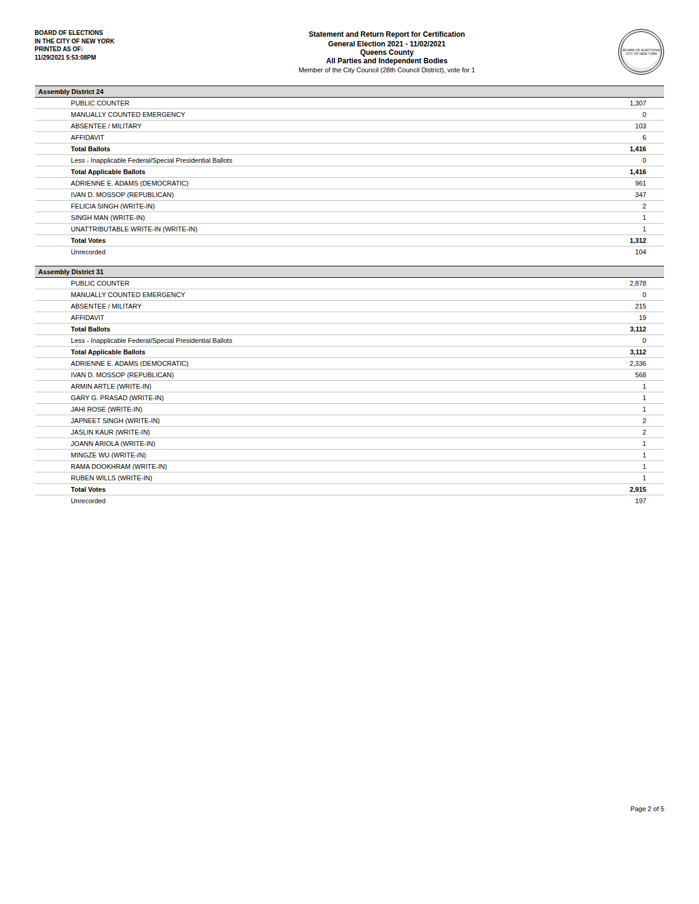BOARD OF ELECTIONS
IN THE CITY OF NEW YORK
PRINTED AS OF:
11/29/2021 5:53:08PM
Statement and Return Report for Certification
General Election 2021 - 11/02/2021
Queens County
All Parties and Independent Bodies
Member of the City Council (28th Council District), vote for 1
BOARD OF ELECTIONS
CITY OF NEW YORK
Assembly District 24
| PUBLIC COUNTER | 1,307 |
| MANUALLY COUNTED EMERGENCY | 0 |
| ABSENTEE / MILITARY | 103 |
| AFFIDAVIT | 6 |
| Total Ballots | 1,416 |
| Less - Inapplicable Federal/Special Presidential Ballots | 0 |
| Total Applicable Ballots | 1,416 |
| ADRIENNE E. ADAMS (DEMOCRATIC) | 961 |
| IVAN D. MOSSOP (REPUBLICAN) | 347 |
| FELICIA SINGH (WRITE-IN) | 2 |
| SINGH MAN (WRITE-IN) | 1 |
| UNATTRIBUTABLE WRITE-IN (WRITE-IN) | 1 |
| Total Votes | 1,312 |
| Unrecorded | 104 |
Assembly District 31
| PUBLIC COUNTER | 2,878 |
| MANUALLY COUNTED EMERGENCY | 0 |
| ABSENTEE / MILITARY | 215 |
| AFFIDAVIT | 19 |
| Total Ballots | 3,112 |
| Less - Inapplicable Federal/Special Presidential Ballots | 0 |
| Total Applicable Ballots | 3,112 |
| ADRIENNE E. ADAMS (DEMOCRATIC) | 2,336 |
| IVAN D. MOSSOP (REPUBLICAN) | 568 |
| ARMIN ARTLE (WRITE-IN) | 1 |
| GARY G. PRASAD (WRITE-IN) | 1 |
| JAHI ROSE (WRITE-IN) | 1 |
| JAPNEET SINGH (WRITE-IN) | 2 |
| JASLIN KAUR (WRITE-IN) | 2 |
| JOANN ARIOLA (WRITE-IN) | 1 |
| MINGZE WU (WRITE-IN) | 1 |
| RAMA DOOKHRAM (WRITE-IN) | 1 |
| RUBEN WILLS (WRITE-IN) | 1 |
| Total Votes | 2,915 |
| Unrecorded | 197 |
Page 2 of 5